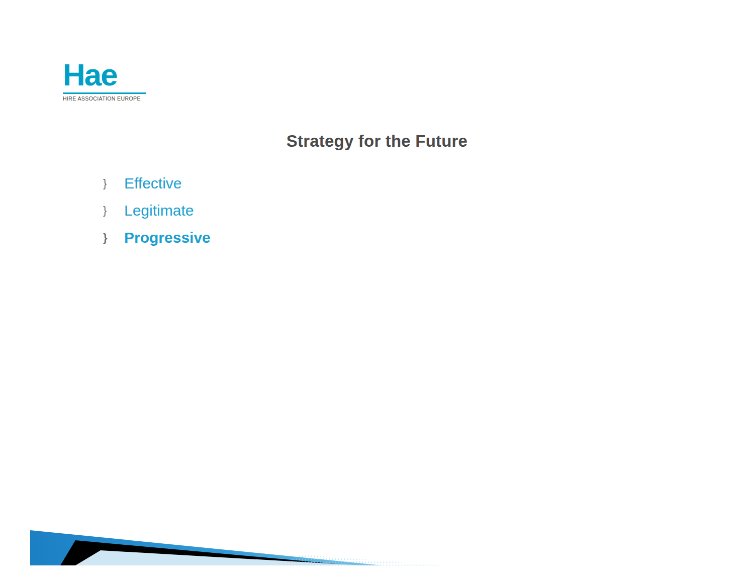Hae
HIRE ASSOCIATION EUROPE
Strategy for the Future
Effective
Legitimate
Progressive